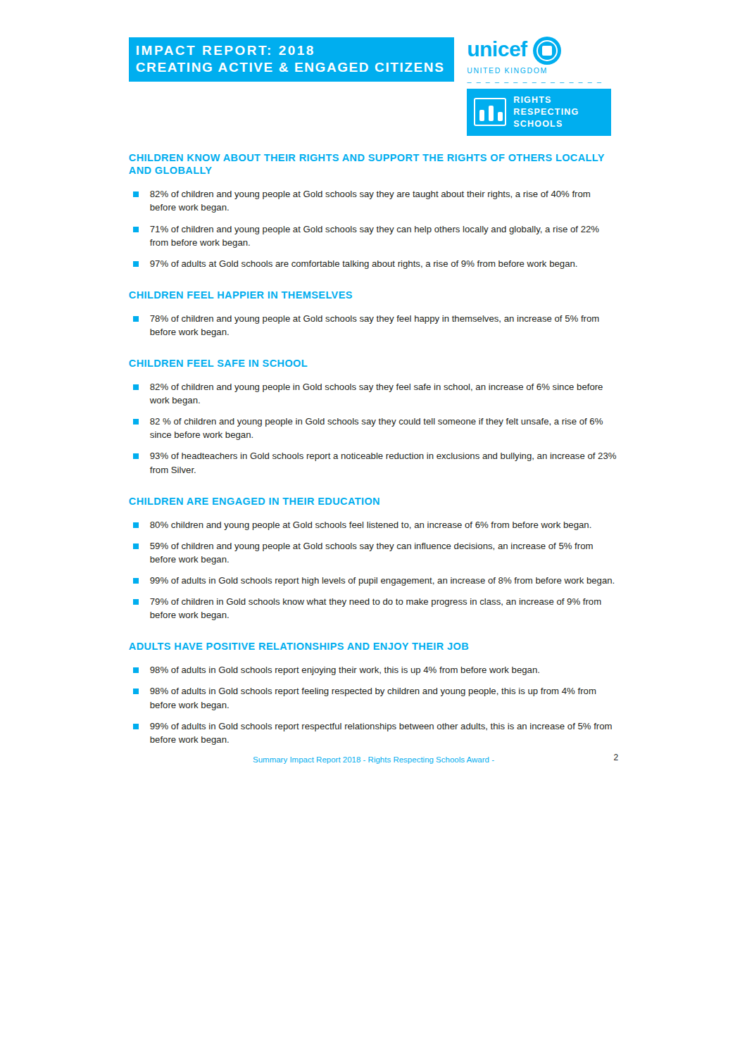IMPACT REPORT: 2018
CREATING ACTIVE & ENGAGED CITIZENS
unicef
UNITED KINGDOM
– – – – – – – – – – – – – – –
RIGHTS
RESPECTING
SCHOOLS
CHILDREN KNOW ABOUT THEIR RIGHTS AND SUPPORT THE RIGHTS OF OTHERS LOCALLY AND GLOBALLY
82% of children and young people at Gold schools say they are taught about their rights, a rise of 40% from before work began.
71% of children and young people at Gold schools say they can help others locally and globally, a rise of 22% from before work began.
97% of adults at Gold schools are comfortable talking about rights, a rise of 9% from before work began.
CHILDREN FEEL HAPPIER IN THEMSELVES
78% of children and young people at Gold schools say they feel happy in themselves, an increase of 5% from before work began.
CHILDREN FEEL SAFE IN SCHOOL
82% of children and young people in Gold schools say they feel safe in school, an increase of 6% since before work began.
82 % of children and young people in Gold schools say they could tell someone if they felt unsafe, a rise of 6% since before work began.
93% of headteachers in Gold schools report a noticeable reduction in exclusions and bullying, an increase of 23% from Silver.
CHILDREN ARE ENGAGED IN THEIR EDUCATION
80% children and young people at Gold schools feel listened to, an increase of 6% from before work began.
59% of children and young people at Gold schools say they can influence decisions, an increase of 5% from before work began.
99% of adults in Gold schools report high levels of pupil engagement, an increase of 8% from before work began.
79% of children in Gold schools know what they need to do to make progress in class, an increase of 9% from before work began.
ADULTS HAVE POSITIVE RELATIONSHIPS AND ENJOY THEIR JOB
98% of adults in Gold schools report enjoying their work, this is up 4% from before work began.
98% of adults in Gold schools report feeling respected by children and young people, this is up from 4% from before work began.
99% of adults in Gold schools report respectful relationships between other adults, this is an increase of 5% from before work began.
Summary Impact Report 2018 - Rights Respecting Schools Award -
2